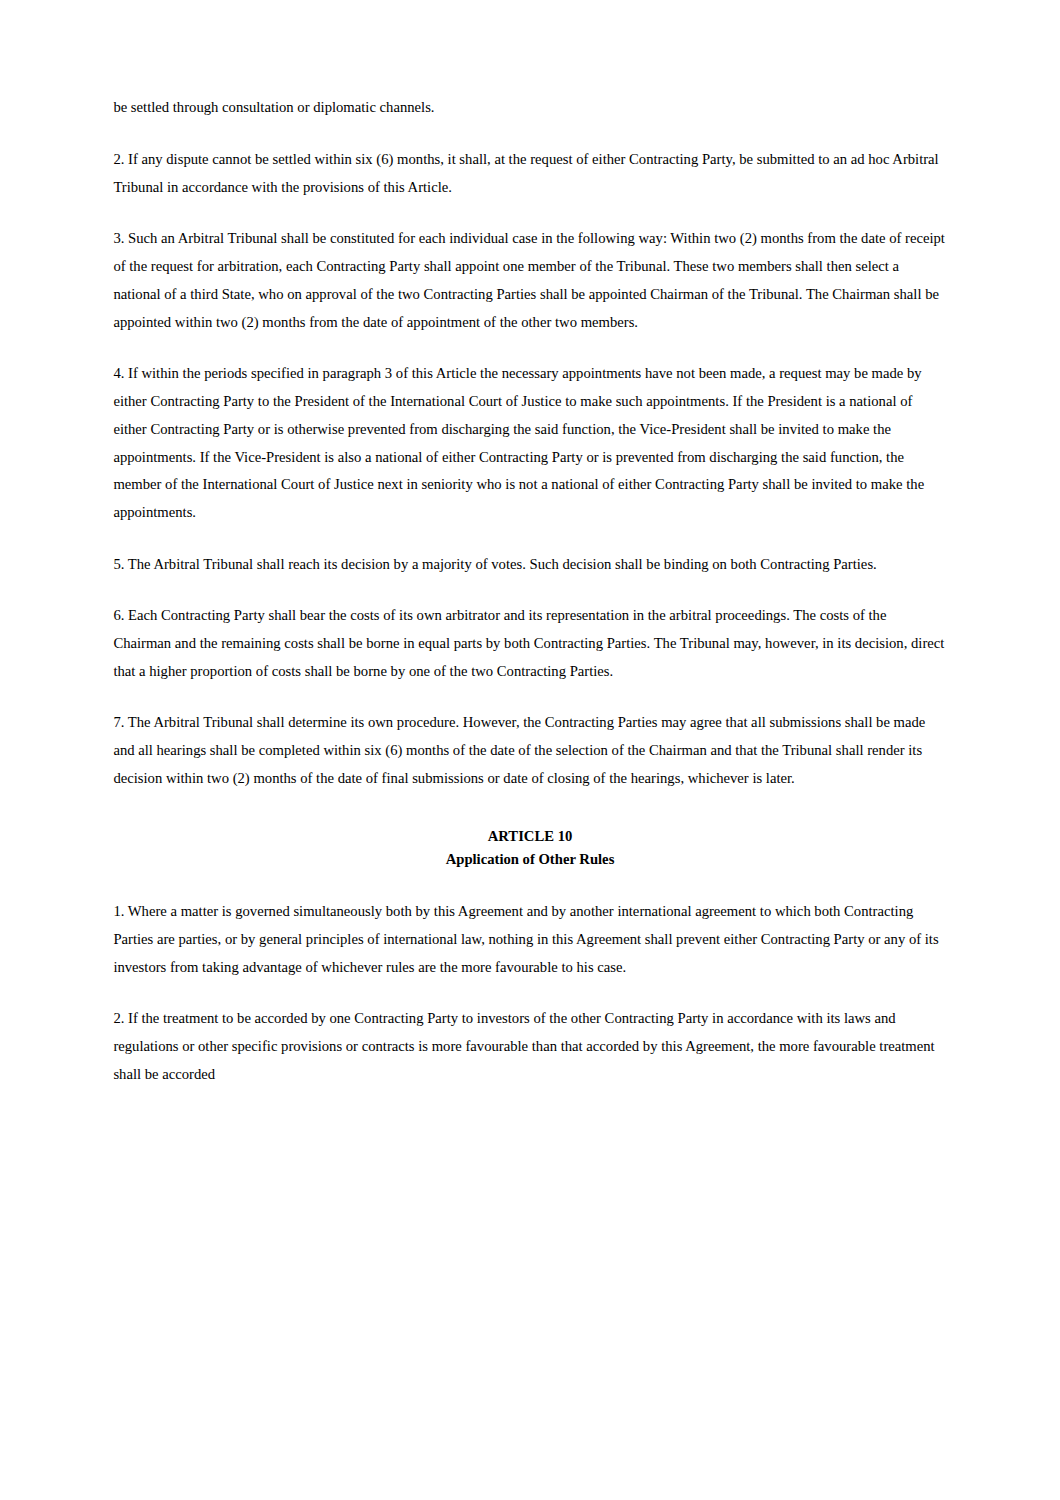be settled through consultation or diplomatic channels.
2. If any dispute cannot be settled within six (6) months, it shall, at the request of either Contracting Party, be submitted to an ad hoc Arbitral Tribunal in accordance with the provisions of this Article.
3. Such an Arbitral Tribunal shall be constituted for each individual case in the following way: Within two (2) months from the date of receipt of the request for arbitration, each Contracting Party shall appoint one member of the Tribunal. These two members shall then select a national of a third State, who on approval of the two Contracting Parties shall be appointed Chairman of the Tribunal. The Chairman shall be appointed within two (2) months from the date of appointment of the other two members.
4. If within the periods specified in paragraph 3 of this Article the necessary appointments have not been made, a request may be made by either Contracting Party to the President of the International Court of Justice to make such appointments. If the President is a national of either Contracting Party or is otherwise prevented from discharging the said function, the Vice-President shall be invited to make the appointments. If the Vice-President is also a national of either Contracting Party or is prevented from discharging the said function, the member of the International Court of Justice next in seniority who is not a national of either Contracting Party shall be invited to make the appointments.
5. The Arbitral Tribunal shall reach its decision by a majority of votes. Such decision shall be binding on both Contracting Parties.
6. Each Contracting Party shall bear the costs of its own arbitrator and its representation in the arbitral proceedings. The costs of the Chairman and the remaining costs shall be borne in equal parts by both Contracting Parties. The Tribunal may, however, in its decision, direct that a higher proportion of costs shall be borne by one of the two Contracting Parties.
7. The Arbitral Tribunal shall determine its own procedure. However, the Contracting Parties may agree that all submissions shall be made and all hearings shall be completed within six (6) months of the date of the selection of the Chairman and that the Tribunal shall render its decision within two (2) months of the date of final submissions or date of closing of the hearings, whichever is later.
ARTICLE 10
Application of Other Rules
1. Where a matter is governed simultaneously both by this Agreement and by another international agreement to which both Contracting Parties are parties, or by general principles of international law, nothing in this Agreement shall prevent either Contracting Party or any of its investors from taking advantage of whichever rules are the more favourable to his case.
2. If the treatment to be accorded by one Contracting Party to investors of the other Contracting Party in accordance with its laws and regulations or other specific provisions or contracts is more favourable than that accorded by this Agreement, the more favourable treatment shall be accorded